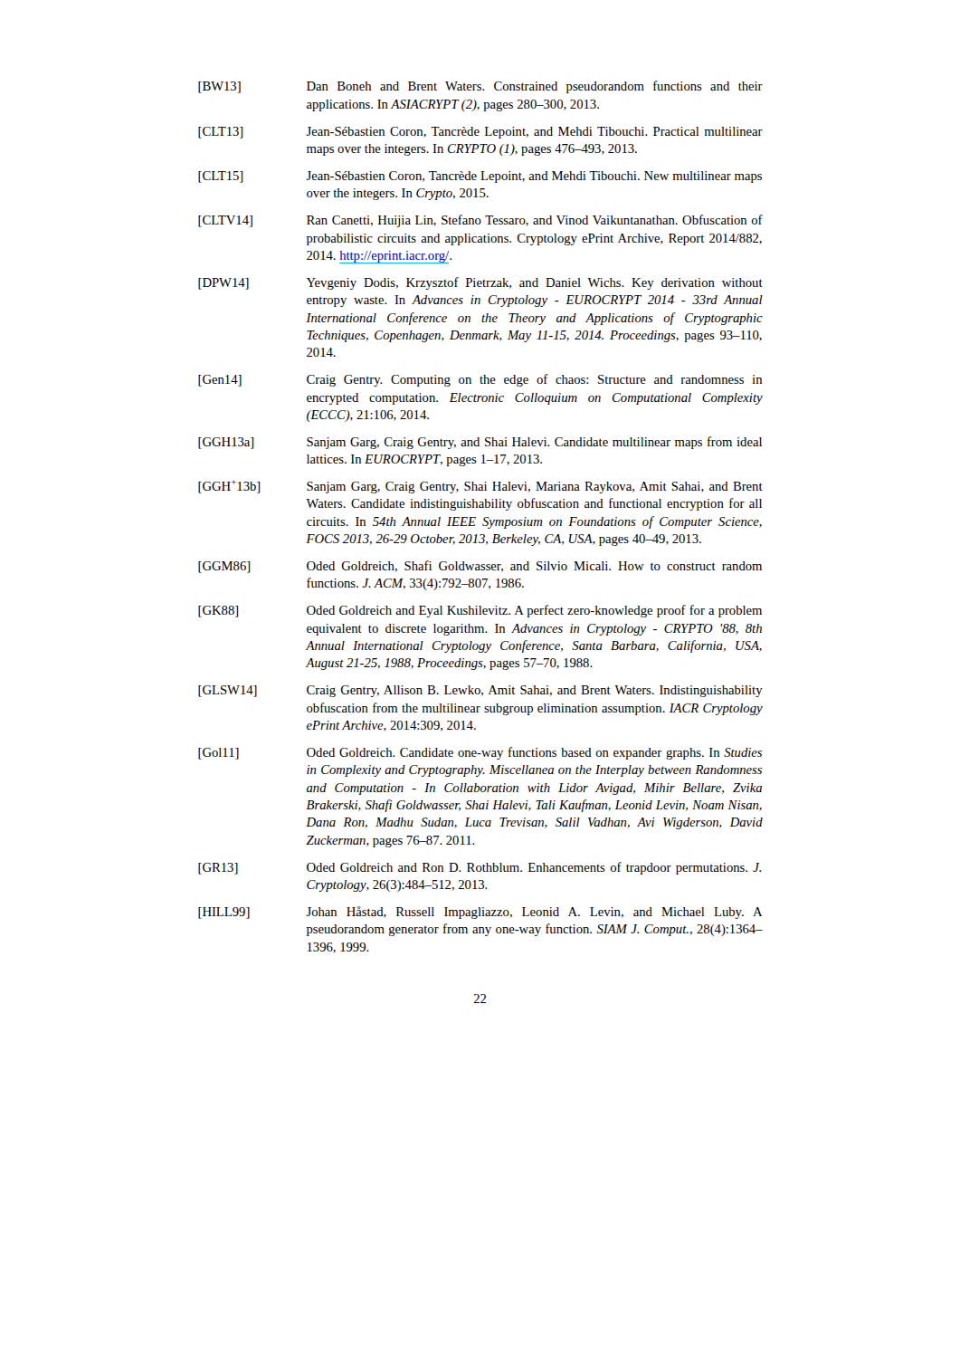[BW13]
Dan Boneh and Brent Waters. Constrained pseudorandom functions and their applications. In ASIACRYPT (2), pages 280–300, 2013.
[CLT13]
Jean-Sébastien Coron, Tancrède Lepoint, and Mehdi Tibouchi. Practical multilinear maps over the integers. In CRYPTO (1), pages 476–493, 2013.
[CLT15]
Jean-Sébastien Coron, Tancrède Lepoint, and Mehdi Tibouchi. New multilinear maps over the integers. In Crypto, 2015.
[CLTV14]
Ran Canetti, Huijia Lin, Stefano Tessaro, and Vinod Vaikuntanathan. Obfuscation of probabilistic circuits and applications. Cryptology ePrint Archive, Report 2014/882, 2014. http://eprint.iacr.org/.
[DPW14]
Yevgeniy Dodis, Krzysztof Pietrzak, and Daniel Wichs. Key derivation without entropy waste. In Advances in Cryptology - EUROCRYPT 2014 - 33rd Annual International Conference on the Theory and Applications of Cryptographic Techniques, Copenhagen, Denmark, May 11-15, 2014. Proceedings, pages 93–110, 2014.
[Gen14]
Craig Gentry. Computing on the edge of chaos: Structure and randomness in encrypted computation. Electronic Colloquium on Computational Complexity (ECCC), 21:106, 2014.
[GGH13a]
Sanjam Garg, Craig Gentry, and Shai Halevi. Candidate multilinear maps from ideal lattices. In EUROCRYPT, pages 1–17, 2013.
[GGH+13b]
Sanjam Garg, Craig Gentry, Shai Halevi, Mariana Raykova, Amit Sahai, and Brent Waters. Candidate indistinguishability obfuscation and functional encryption for all circuits. In 54th Annual IEEE Symposium on Foundations of Computer Science, FOCS 2013, 26-29 October, 2013, Berkeley, CA, USA, pages 40–49, 2013.
[GGM86]
Oded Goldreich, Shafi Goldwasser, and Silvio Micali. How to construct random functions. J. ACM, 33(4):792–807, 1986.
[GK88]
Oded Goldreich and Eyal Kushilevitz. A perfect zero-knowledge proof for a problem equivalent to discrete logarithm. In Advances in Cryptology - CRYPTO '88, 8th Annual International Cryptology Conference, Santa Barbara, California, USA, August 21-25, 1988, Proceedings, pages 57–70, 1988.
[GLSW14]
Craig Gentry, Allison B. Lewko, Amit Sahai, and Brent Waters. Indistinguishability obfuscation from the multilinear subgroup elimination assumption. IACR Cryptology ePrint Archive, 2014:309, 2014.
[Gol11]
Oded Goldreich. Candidate one-way functions based on expander graphs. In Studies in Complexity and Cryptography. Miscellanea on the Interplay between Randomness and Computation - In Collaboration with Lidor Avigad, Mihir Bellare, Zvika Brakerski, Shafi Goldwasser, Shai Halevi, Tali Kaufman, Leonid Levin, Noam Nisan, Dana Ron, Madhu Sudan, Luca Trevisan, Salil Vadhan, Avi Wigderson, David Zuckerman, pages 76–87. 2011.
[GR13]
Oded Goldreich and Ron D. Rothblum. Enhancements of trapdoor permutations. J. Cryptology, 26(3):484–512, 2013.
[HILL99]
Johan Håstad, Russell Impagliazzo, Leonid A. Levin, and Michael Luby. A pseudorandom generator from any one-way function. SIAM J. Comput., 28(4):1364–1396, 1999.
22